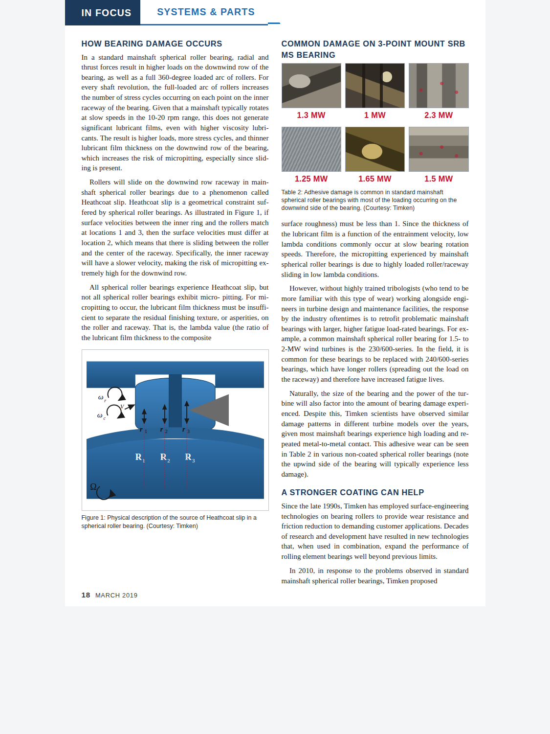IN FOCUS
SYSTEMS & PARTS
How bearing damage occurs
In a standard mainshaft spherical roller bearing, radial and thrust forces result in higher loads on the downwind row of the bearing, as well as a full 360-degree loaded arc of rollers. For every shaft revolution, the full-loaded arc of rollers increases the number of stress cycles occurring on each point on the inner raceway of the bearing. Given that a mainshaft typically rotates at slow speeds in the 10-20 rpm range, this does not generate significant lubricant films, even with higher viscosity lubricants. The result is higher loads, more stress cycles, and thinner lubricant film thickness on the downwind row of the bearing, which increases the risk of micropitting, especially since sliding is present.
Rollers will slide on the downwind row raceway in mainshaft spherical roller bearings due to a phenomenon called Heathcoat slip. Heathcoat slip is a geometrical constraint suffered by spherical roller bearings. As illustrated in Figure 1, if surface velocities between the inner ring and the rollers match at locations 1 and 3, then the surface velocities must differ at location 2, which means that there is sliding between the roller and the center of the raceway. Specifically, the inner raceway will have a slower velocity, making the risk of micropitting extremely high for the downwind row.
All spherical roller bearings experience Heathcoat slip, but not all spherical roller bearings exhibit micro- pitting. For micropitting to occur, the lubricant film thickness must be insufficient to separate the residual finishing texture, or asperities, on the roller and raceway. That is, the lambda value (the ratio of the lubricant film thickness to the composite
ω r ω c V r 1 r 2 r 3 R 1 R 2 R 3 Ω
Figure 1: Physical description of the source of Heathcoat slip in a spherical roller bearing. (Courtesy: Timken)
Common damage on 3-point mount SRB MS bearing
1.3 MW
1 MW
2.3 MW
1.25 MW
1.65 MW
1.5 MW
Table 2: Adhesive damage is common in standard mainshaft spherical roller bearings with most of the loading occurring on the downwind side of the bearing. (Courtesy: Timken)
surface roughness) must be less than 1. Since the thickness of the lubricant film is a function of the entrainment velocity, low lambda conditions commonly occur at slow bearing rotation speeds. Therefore, the micropitting experienced by mainshaft spherical roller bearings is due to highly loaded roller/raceway sliding in low lambda conditions.
However, without highly trained tribologists (who tend to be more familiar with this type of wear) working alongside engineers in turbine design and maintenance facilities, the response by the industry oftentimes is to retrofit problematic mainshaft bearings with larger, higher fatigue load-rated bearings. For example, a common mainshaft spherical roller bearing for 1.5- to 2-MW wind turbines is the 230/600-series. In the field, it is common for these bearings to be replaced with 240/600-series bearings, which have longer rollers (spreading out the load on the raceway) and therefore have increased fatigue lives.
Naturally, the size of the bearing and the power of the turbine will also factor into the amount of bearing damage experienced. Despite this, Timken scientists have observed similar damage patterns in different turbine models over the years, given most mainshaft bearings experience high loading and repeated metal-to-metal contact. This adhesive wear can be seen in Table 2 in various non-coated spherical roller bearings (note the upwind side of the bearing will typically experience less damage).
A stronger coating can help
Since the late 1990s, Timken has employed surface-engineering technologies on bearing rollers to provide wear resistance and friction reduction to demanding customer applications. Decades of research and development have resulted in new technologies that, when used in combination, expand the performance of rolling element bearings well beyond previous limits.
In 2010, in response to the problems observed in standard mainshaft spherical roller bearings, Timken proposed
18 MARCH 2019